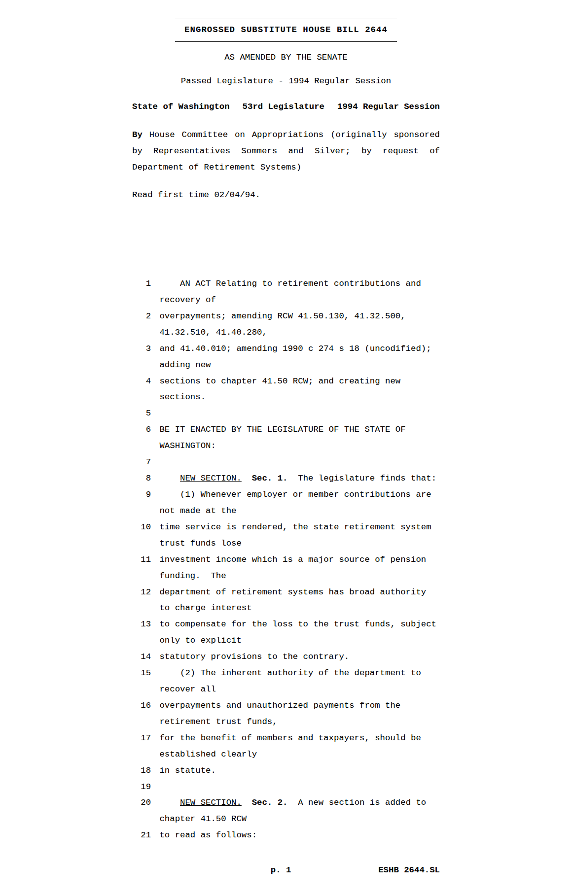ENGROSSED SUBSTITUTE HOUSE BILL 2644
AS AMENDED BY THE SENATE
Passed Legislature - 1994 Regular Session
State of Washington 53rd Legislature 1994 Regular Session
By House Committee on Appropriations (originally sponsored by Representatives Sommers and Silver; by request of Department of Retirement Systems)
Read first time 02/04/94.
AN ACT Relating to retirement contributions and recovery of
overpayments; amending RCW 41.50.130, 41.32.500, 41.32.510, 41.40.280,
and 41.40.010; amending 1990 c 274 s 18 (uncodified); adding new
sections to chapter 41.50 RCW; and creating new sections.
BE IT ENACTED BY THE LEGISLATURE OF THE STATE OF WASHINGTON:
NEW SECTION. Sec. 1. The legislature finds that:
(1) Whenever employer or member contributions are not made at the
time service is rendered, the state retirement system trust funds lose
investment income which is a major source of pension funding. The
department of retirement systems has broad authority to charge interest
to compensate for the loss to the trust funds, subject only to explicit
statutory provisions to the contrary.
(2) The inherent authority of the department to recover all
overpayments and unauthorized payments from the retirement trust funds,
for the benefit of members and taxpayers, should be established clearly
in statute.
NEW SECTION. Sec. 2. A new section is added to chapter 41.50 RCW
to read as follows:
p. 1 ESHB 2644.SL